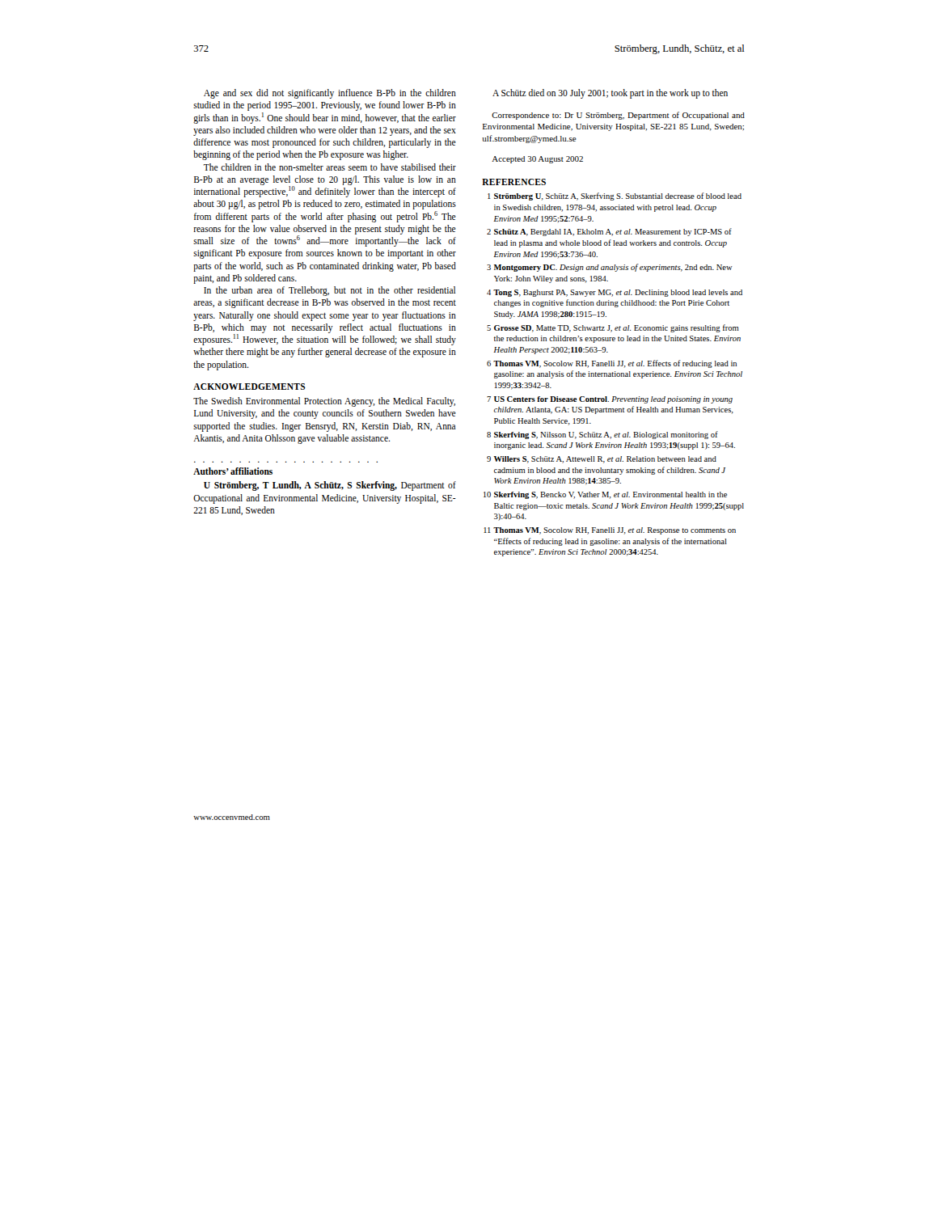372
Strömberg, Lundh, Schütz, et al
Age and sex did not significantly influence B-Pb in the children studied in the period 1995–2001. Previously, we found lower B-Pb in girls than in boys.1 One should bear in mind, however, that the earlier years also included children who were older than 12 years, and the sex difference was most pronounced for such children, particularly in the beginning of the period when the Pb exposure was higher.
The children in the non-smelter areas seem to have stabilised their B-Pb at an average level close to 20 µg/l. This value is low in an international perspective,10 and definitely lower than the intercept of about 30 µg/l, as petrol Pb is reduced to zero, estimated in populations from different parts of the world after phasing out petrol Pb.6 The reasons for the low value observed in the present study might be the small size of the towns6 and—more importantly—the lack of significant Pb exposure from sources known to be important in other parts of the world, such as Pb contaminated drinking water, Pb based paint, and Pb soldered cans.
In the urban area of Trelleborg, but not in the other residential areas, a significant decrease in B-Pb was observed in the most recent years. Naturally one should expect some year to year fluctuations in B-Pb, which may not necessarily reflect actual fluctuations in exposures.11 However, the situation will be followed; we shall study whether there might be any further general decrease of the exposure in the population.
ACKNOWLEDGEMENTS
The Swedish Environmental Protection Agency, the Medical Faculty, Lund University, and the county councils of Southern Sweden have supported the studies. Inger Bensryd, RN, Kerstin Diab, RN, Anna Akantis, and Anita Ohlsson gave valuable assistance.
. . . . . . . . . . . . . . . . . . . . .
Authors’ affiliations
U Strömberg, T Lundh, A Schütz, S Skerfving, Department of Occupational and Environmental Medicine, University Hospital, SE-221 85 Lund, Sweden
A Schütz died on 30 July 2001; took part in the work up to then
Correspondence to: Dr U Strömberg, Department of Occupational and Environmental Medicine, University Hospital, SE-221 85 Lund, Sweden; ulf.stromberg@ymed.lu.se
Accepted 30 August 2002
REFERENCES
Strömberg U, Schütz A, Skerfving S. Substantial decrease of blood lead in Swedish children, 1978–94, associated with petrol lead. Occup Environ Med 1995;52:764–9.
Schütz A, Bergdahl IA, Ekholm A, et al. Measurement by ICP-MS of lead in plasma and whole blood of lead workers and controls. Occup Environ Med 1996;53:736–40.
Montgomery DC. Design and analysis of experiments, 2nd edn. New York: John Wiley and sons, 1984.
Tong S, Baghurst PA, Sawyer MG, et al. Declining blood lead levels and changes in cognitive function during childhood: the Port Pirie Cohort Study. JAMA 1998;280:1915–19.
Grosse SD, Matte TD, Schwartz J, et al. Economic gains resulting from the reduction in children’s exposure to lead in the United States. Environ Health Perspect 2002;110:563–9.
Thomas VM, Socolow RH, Fanelli JJ, et al. Effects of reducing lead in gasoline: an analysis of the international experience. Environ Sci Technol 1999;33:3942–8.
US Centers for Disease Control. Preventing lead poisoning in young children. Atlanta, GA: US Department of Health and Human Services, Public Health Service, 1991.
Skerfving S, Nilsson U, Schütz A, et al. Biological monitoring of inorganic lead. Scand J Work Environ Health 1993;19(suppl 1): 59–64.
Willers S, Schütz A, Attewell R, et al. Relation between lead and cadmium in blood and the involuntary smoking of children. Scand J Work Environ Health 1988;14:385–9.
Skerfving S, Bencko V, Vather M, et al. Environmental health in the Baltic region—toxic metals. Scand J Work Environ Health 1999;25(suppl 3):40–64.
Thomas VM, Socolow RH, Fanelli JJ, et al. Response to comments on “Effects of reducing lead in gasoline: an analysis of the international experience”. Environ Sci Technol 2000;34:4254.
www.occenvmed.com